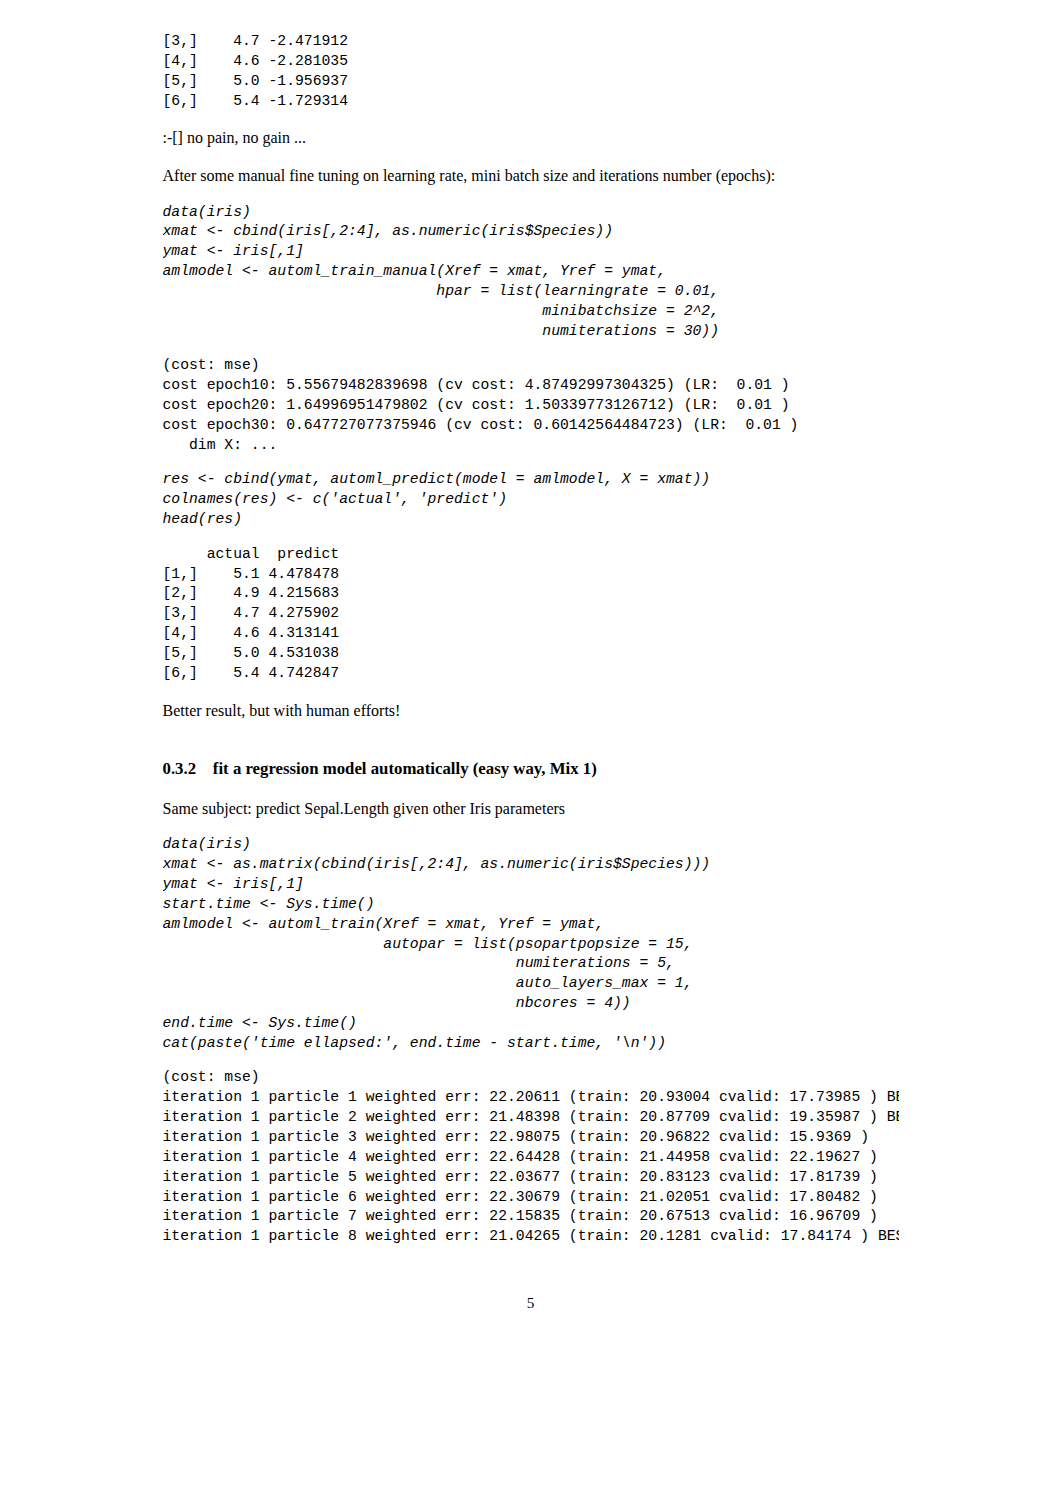[3,]    4.7 -2.471912
[4,]    4.6 -2.281035
[5,]    5.0 -1.956937
[6,]    5.4 -1.729314
:-[] no pain, no gain ...
After some manual fine tuning on learning rate, mini batch size and iterations number (epochs):
data(iris)
xmat <- cbind(iris[,2:4], as.numeric(iris$Species))
ymat <- iris[,1]
amlmodel <- automl_train_manual(Xref = xmat, Yref = ymat,
                               hpar = list(learningrate = 0.01,
                                           minibatchsize = 2^2,
                                           numiterations = 30))
(cost: mse)
cost epoch10: 5.55679482839698 (cv cost: 4.87492997304325) (LR:  0.01 )
cost epoch20: 1.64996951479802 (cv cost: 1.50339773126712) (LR:  0.01 )
cost epoch30: 0.647727077375946 (cv cost: 0.60142564484723) (LR:  0.01 )
   dim X: ...
res <- cbind(ymat, automl_predict(model = amlmodel, X = xmat))
colnames(res) <- c('actual', 'predict')
head(res)
     actual  predict
[1,]    5.1 4.478478
[2,]    4.9 4.215683
[3,]    4.7 4.275902
[4,]    4.6 4.313141
[5,]    5.0 4.531038
[6,]    5.4 4.742847
Better result, but with human efforts!
0.3.2 fit a regression model automatically (easy way, Mix 1)
Same subject: predict Sepal.Length given other Iris parameters
data(iris)
xmat <- as.matrix(cbind(iris[,2:4], as.numeric(iris$Species)))
ymat <- iris[,1]
start.time <- Sys.time()
amlmodel <- automl_train(Xref = xmat, Yref = ymat,
                         autopar = list(psopartpopsize = 15,
                                        numiterations = 5,
                                        auto_layers_max = 1,
                                        nbcores = 4))
end.time <- Sys.time()
cat(paste('time ellapsed:', end.time - start.time, '\n'))
(cost: mse)
iteration 1 particle 1 weighted err: 22.20611 (train: 20.93004 cvalid: 17.73985 ) BEST MODEL KEPT
iteration 1 particle 2 weighted err: 21.48398 (train: 20.87709 cvalid: 19.35987 ) BEST MODEL KEPT
iteration 1 particle 3 weighted err: 22.98075 (train: 20.96822 cvalid: 15.9369 )
iteration 1 particle 4 weighted err: 22.64428 (train: 21.44958 cvalid: 22.19627 )
iteration 1 particle 5 weighted err: 22.03677 (train: 20.83123 cvalid: 17.81739 )
iteration 1 particle 6 weighted err: 22.30679 (train: 21.02051 cvalid: 17.80482 )
iteration 1 particle 7 weighted err: 22.15835 (train: 20.67513 cvalid: 16.96709 )
iteration 1 particle 8 weighted err: 21.04265 (train: 20.1281 cvalid: 17.84174 ) BEST MODEL KEPT
5